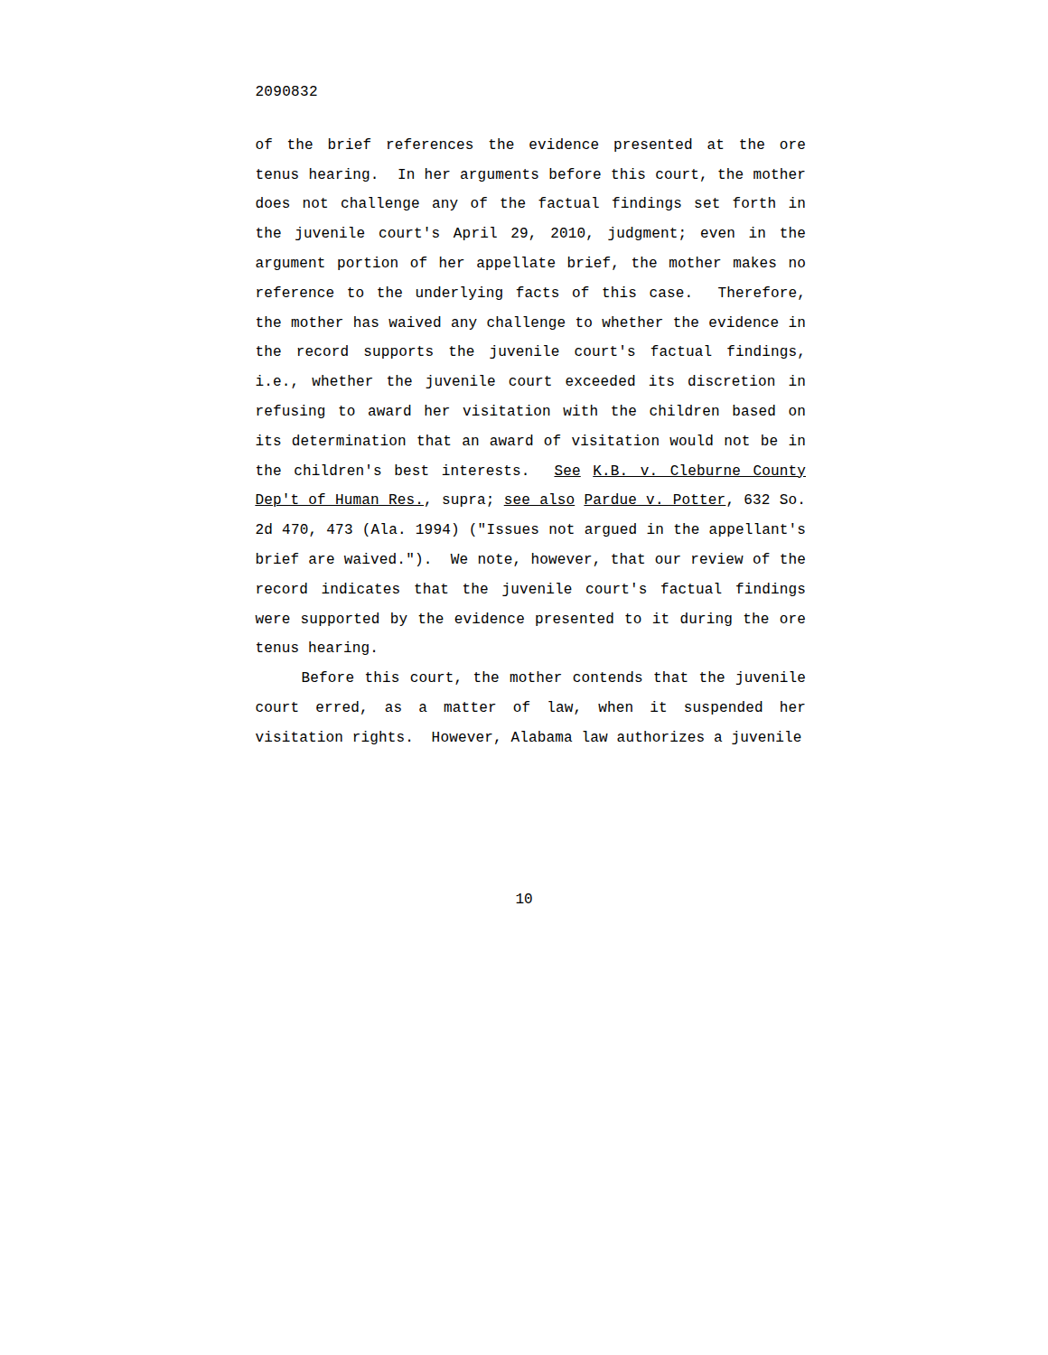2090832
of the brief references the evidence presented at the ore tenus hearing. In her arguments before this court, the mother does not challenge any of the factual findings set forth in the juvenile court's April 29, 2010, judgment; even in the argument portion of her appellate brief, the mother makes no reference to the underlying facts of this case. Therefore, the mother has waived any challenge to whether the evidence in the record supports the juvenile court's factual findings, i.e., whether the juvenile court exceeded its discretion in refusing to award her visitation with the children based on its determination that an award of visitation would not be in the children's best interests. See K.B. v. Cleburne County Dep't of Human Res., supra; see also Pardue v. Potter, 632 So. 2d 470, 473 (Ala. 1994) ("Issues not argued in the appellant's brief are waived."). We note, however, that our review of the record indicates that the juvenile court's factual findings were supported by the evidence presented to it during the ore tenus hearing.
Before this court, the mother contends that the juvenile court erred, as a matter of law, when it suspended her visitation rights. However, Alabama law authorizes a juvenile
10